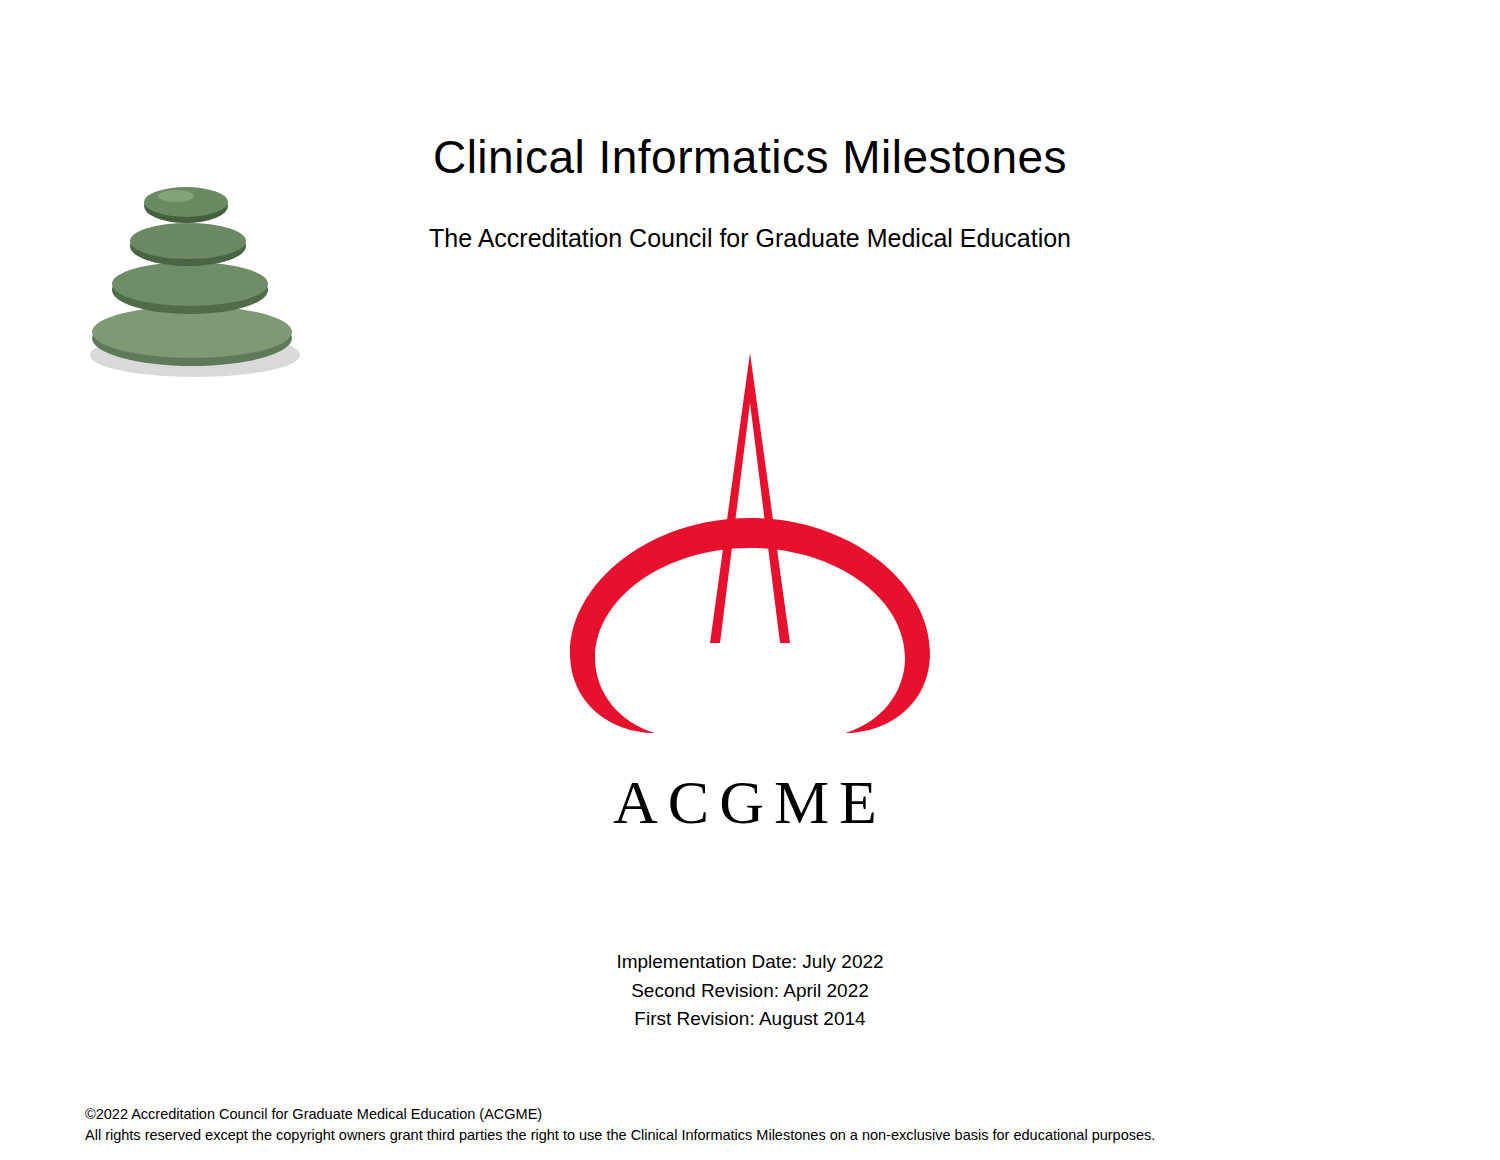Clinical Informatics Milestones
The Accreditation Council for Graduate Medical Education
ACGME
Implementation Date: July 2022
Second Revision: April 2022
First Revision: August 2014
©2022 Accreditation Council for Graduate Medical Education (ACGME)
All rights reserved except the copyright owners grant third parties the right to use the Clinical Informatics Milestones on a non-exclusive basis for educational purposes.